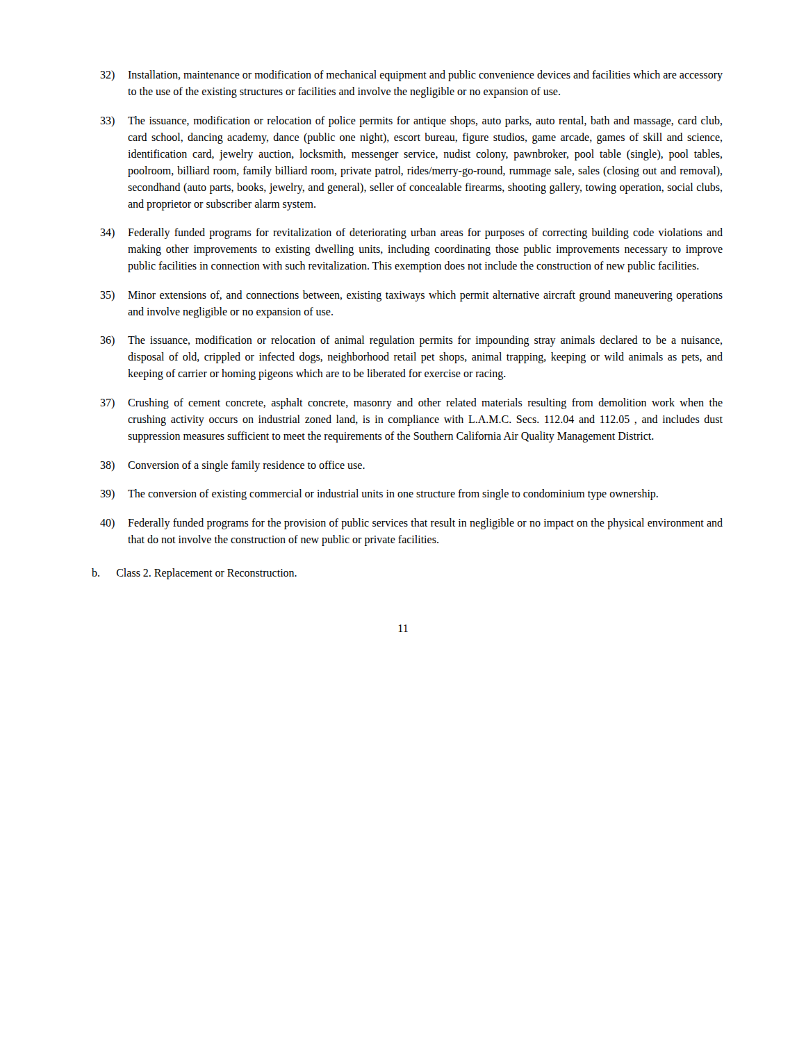32) Installation, maintenance or modification of mechanical equipment and public convenience devices and facilities which are accessory to the use of the existing structures or facilities and involve the negligible or no expansion of use.
33) The issuance, modification or relocation of police permits for antique shops, auto parks, auto rental, bath and massage, card club, card school, dancing academy, dance (public one night), escort bureau, figure studios, game arcade, games of skill and science, identification card, jewelry auction, locksmith, messenger service, nudist colony, pawnbroker, pool table (single), pool tables, poolroom, billiard room, family billiard room, private patrol, rides/merry-go-round, rummage sale, sales (closing out and removal), secondhand (auto parts, books, jewelry, and general), seller of concealable firearms, shooting gallery, towing operation, social clubs, and proprietor or subscriber alarm system.
34) Federally funded programs for revitalization of deteriorating urban areas for purposes of correcting building code violations and making other improvements to existing dwelling units, including coordinating those public improvements necessary to improve public facilities in connection with such revitalization. This exemption does not include the construction of new public facilities.
35) Minor extensions of, and connections between, existing taxiways which permit alternative aircraft ground maneuvering operations and involve negligible or no expansion of use.
36) The issuance, modification or relocation of animal regulation permits for impounding stray animals declared to be a nuisance, disposal of old, crippled or infected dogs, neighborhood retail pet shops, animal trapping, keeping or wild animals as pets, and keeping of carrier or homing pigeons which are to be liberated for exercise or racing.
37) Crushing of cement concrete, asphalt concrete, masonry and other related materials resulting from demolition work when the crushing activity occurs on industrial zoned land, is in compliance with L.A.M.C. Secs. 112.04 and 112.05 , and includes dust suppression measures sufficient to meet the requirements of the Southern California Air Quality Management District.
38) Conversion of a single family residence to office use.
39) The conversion of existing commercial or industrial units in one structure from single to condominium type ownership.
40) Federally funded programs for the provision of public services that result in negligible or no impact on the physical environment and that do not involve the construction of new public or private facilities.
b. Class 2. Replacement or Reconstruction.
11